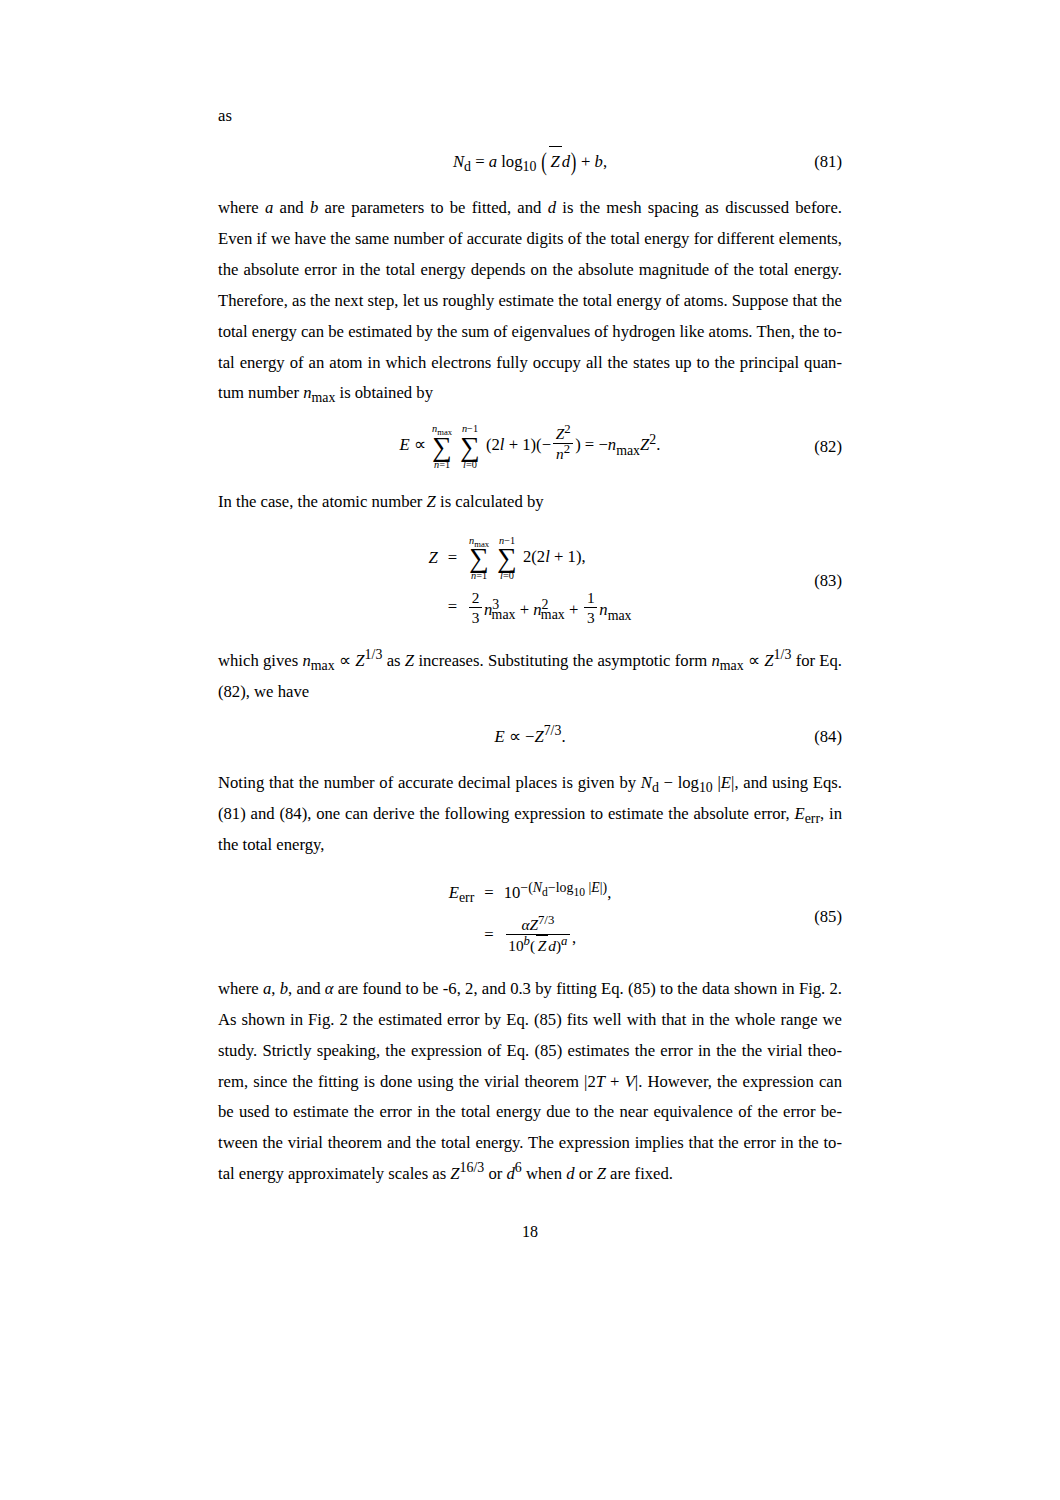as
Nd = a log10 (Zd) + b,
(81)
where a and b are parameters to be fitted, and d is the mesh spacing as discussed before. Even if we have the same number of accurate digits of the total energy for different elements, the absolute error in the total energy depends on the absolute magnitude of the total energy. Therefore, as the next step, let us roughly estimate the total energy of atoms. Suppose that the total energy can be estimated by the sum of eigenvalues of hydrogen like atoms. Then, the total energy of an atom in which electrons fully occupy all the states up to the principal quantum number nmax is obtained by
E ∝ nmax∑n=1 n−1∑l=0 (2l + 1)(−Z2 n2) = −nmaxZ2.
(82)
In the case, the atomic number Z is calculated by
Z = nmax∑n=1 n−1∑l=0 2(2l + 1), = 23 n3max + n2max + 13 nmax
(83)
which gives nmax ∝ Z1/3 as Z increases. Substituting the asymptotic form nmax ∝ Z1/3 for Eq. (82), we have
E ∝ −Z7/3.
(84)
Noting that the number of accurate decimal places is given by Nd − log10 |E|, and using Eqs. (81) and (84), one can derive the following expression to estimate the absolute error, Eerr, in the total energy,
Eerr = 10−(Nd−log10 |E|), = αZ7/310b(Zd)a,
(85)
where a, b, and α are found to be -6, 2, and 0.3 by fitting Eq. (85) to the data shown in Fig. 2. As shown in Fig. 2 the estimated error by Eq. (85) fits well with that in the whole range we study. Strictly speaking, the expression of Eq. (85) estimates the error in the the virial theorem, since the fitting is done using the virial theorem |2T + V|. However, the expression can be used to estimate the error in the total energy due to the near equivalence of the error between the virial theorem and the total energy. The expression implies that the error in the total energy approximately scales as Z16/3 or d6 when d or Z are fixed.
18